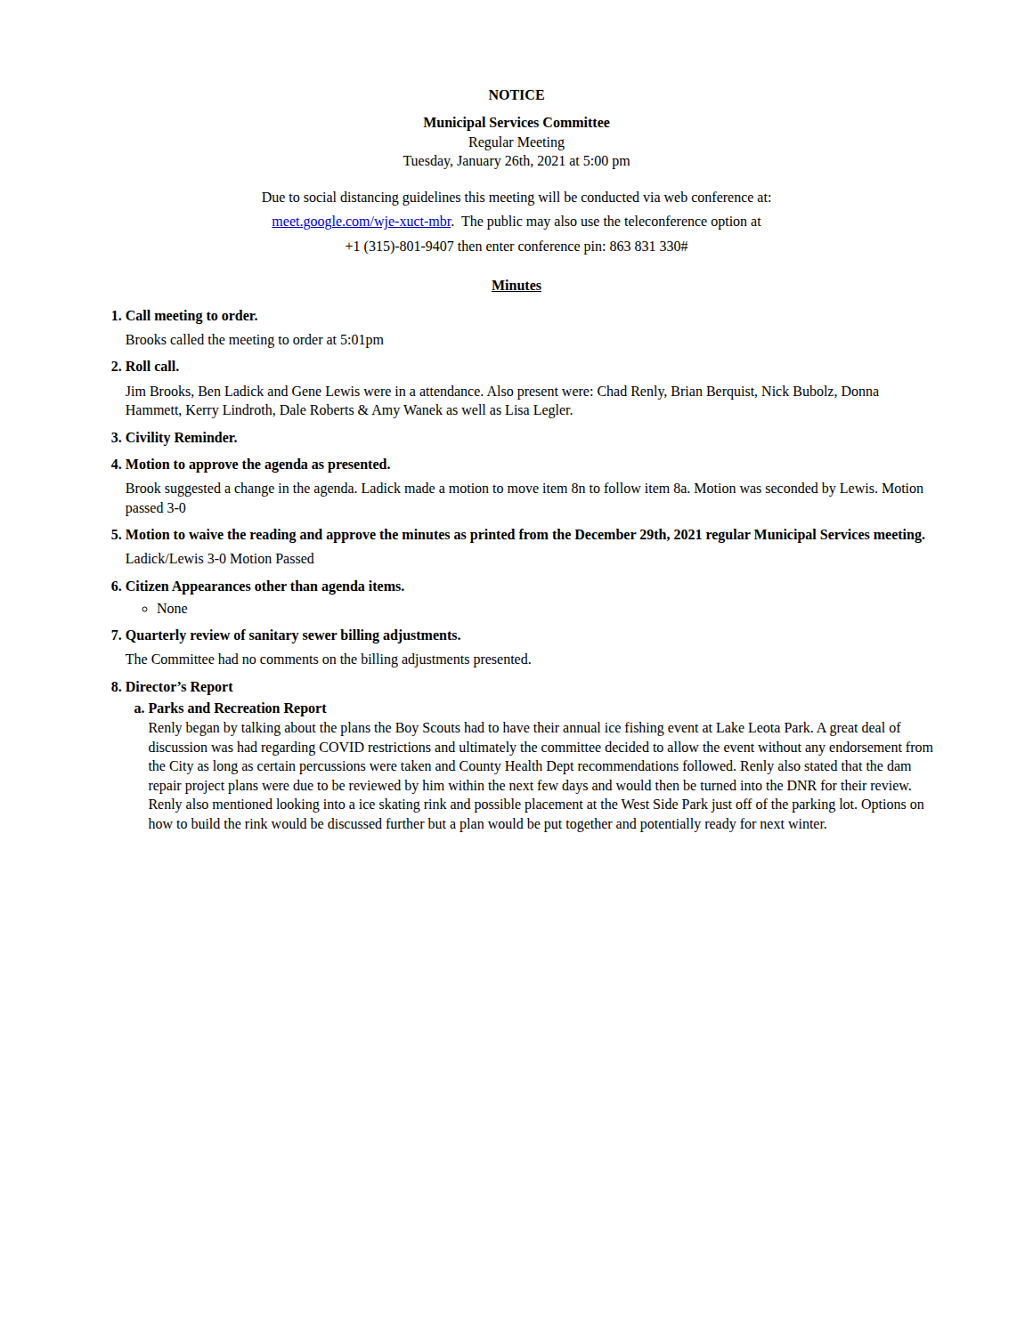NOTICE
Municipal Services Committee
Regular Meeting
Tuesday, January 26th, 2021 at 5:00 pm
Due to social distancing guidelines this meeting will be conducted via web conference at:
meet.google.com/wje-xuct-mbr. The public may also use the teleconference option at
+1 (315)-801-9407 then enter conference pin: 863 831 330#
Minutes
Call meeting to order.
Brooks called the meeting to order at 5:01pm
Roll call.
Jim Brooks, Ben Ladick and Gene Lewis were in a attendance. Also present were: Chad Renly, Brian Berquist, Nick Bubolz, Donna Hammett, Kerry Lindroth, Dale Roberts & Amy Wanek as well as Lisa Legler.
Civility Reminder.
Motion to approve the agenda as presented.
Brook suggested a change in the agenda. Ladick made a motion to move item 8n to follow item 8a. Motion was seconded by Lewis. Motion passed 3-0
Motion to waive the reading and approve the minutes as printed from the December 29th, 2021 regular Municipal Services meeting.
Ladick/Lewis 3-0 Motion Passed
Citizen Appearances other than agenda items.
None
Quarterly review of sanitary sewer billing adjustments.
The Committee had no comments on the billing adjustments presented.
Director’s Report
Parks and Recreation Report
Renly began by talking about the plans the Boy Scouts had to have their annual ice fishing event at Lake Leota Park. A great deal of discussion was had regarding COVID restrictions and ultimately the committee decided to allow the event without any endorsement from the City as long as certain percussions were taken and County Health Dept recommendations followed. Renly also stated that the dam repair project plans were due to be reviewed by him within the next few days and would then be turned into the DNR for their review. Renly also mentioned looking into a ice skating rink and possible placement at the West Side Park just off of the parking lot. Options on how to build the rink would be discussed further but a plan would be put together and potentially ready for next winter.